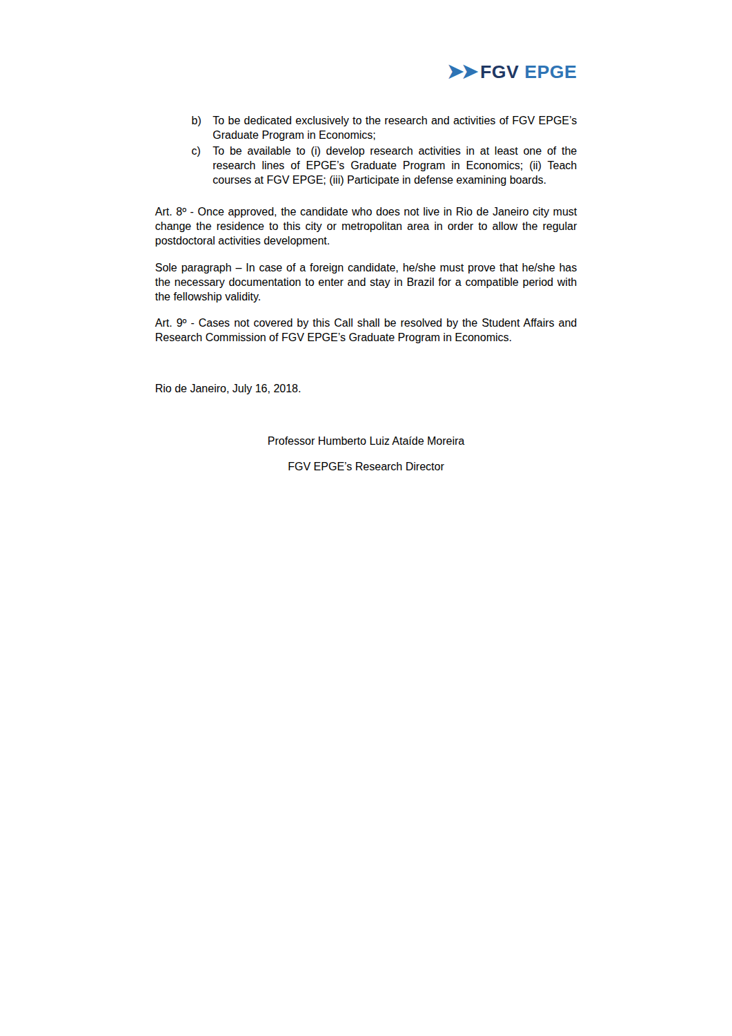➤➤FGV EPGE
b) To be dedicated exclusively to the research and activities of FGV EPGE’s Graduate Program in Economics;
c) To be available to (i) develop research activities in at least one of the research lines of EPGE’s Graduate Program in Economics; (ii) Teach courses at FGV EPGE; (iii) Participate in defense examining boards.
Art. 8º - Once approved, the candidate who does not live in Rio de Janeiro city must change the residence to this city or metropolitan area in order to allow the regular postdoctoral activities development.
Sole paragraph – In case of a foreign candidate, he/she must prove that he/she has the necessary documentation to enter and stay in Brazil for a compatible period with the fellowship validity.
Art. 9º - Cases not covered by this Call shall be resolved by the Student Affairs and Research Commission of FGV EPGE’s Graduate Program in Economics.
Rio de Janeiro, July 16, 2018.
Professor Humberto Luiz Ataíde Moreira
FGV EPGE’s Research Director